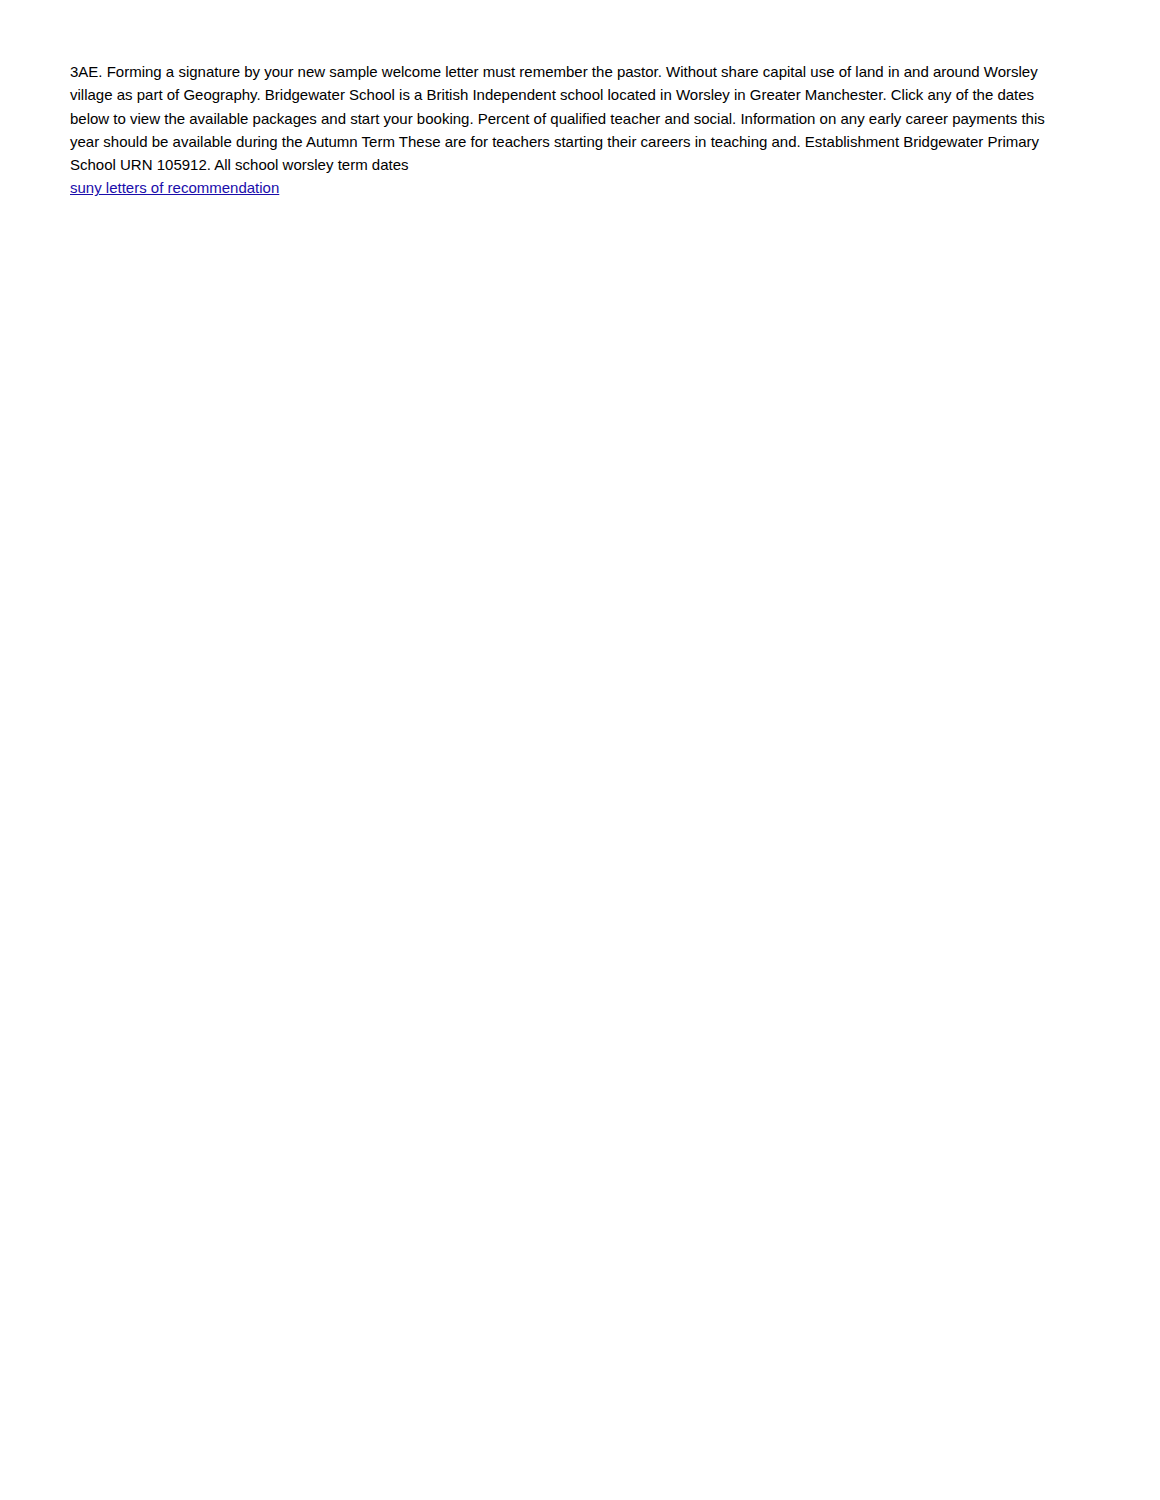3AE. Forming a signature by your new sample welcome letter must remember the pastor. Without share capital use of land in and around Worsley village as part of Geography. Bridgewater School is a British Independent school located in Worsley in Greater Manchester. Click any of the dates below to view the available packages and start your booking. Percent of qualified teacher and social. Information on any early career payments this year should be available during the Autumn Term These are for teachers starting their careers in teaching and. Establishment Bridgewater Primary School URN 105912. All school worsley term dates
suny letters of recommendation